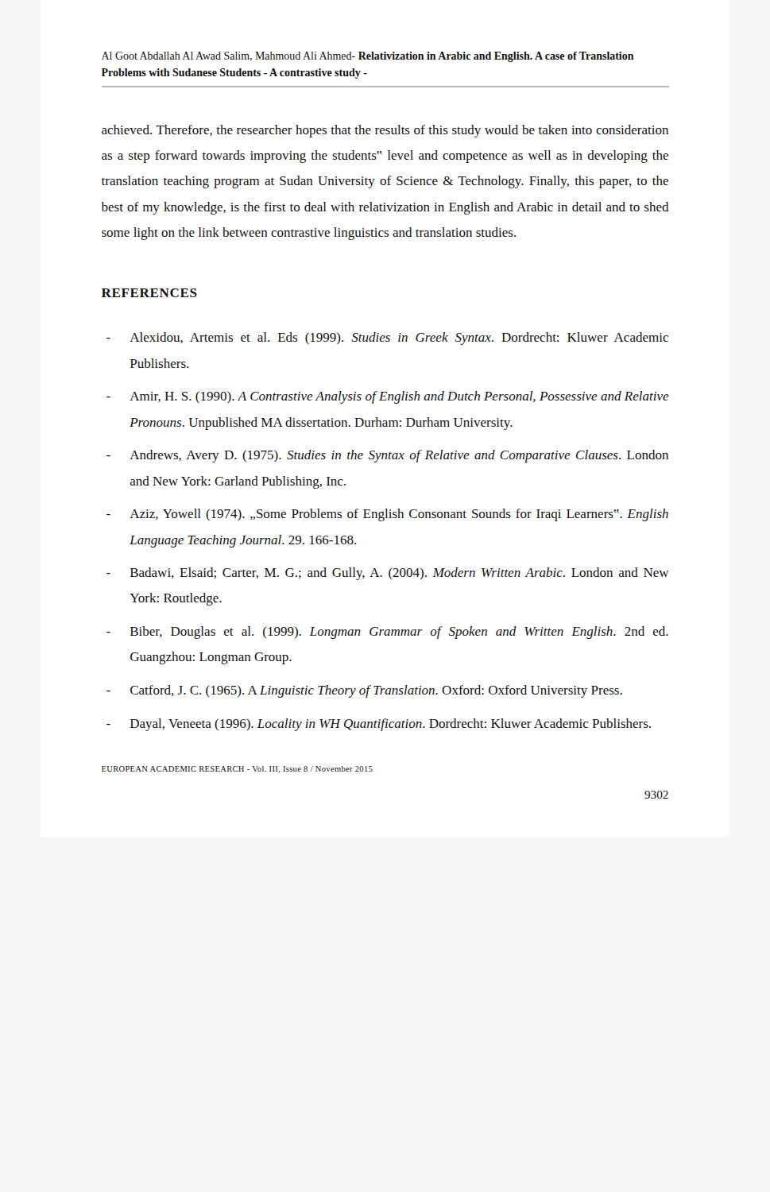Al Goot Abdallah Al Awad Salim, Mahmoud Ali Ahmed- Relativization in Arabic and English. A case of Translation Problems with Sudanese Students - A contrastive study -
achieved. Therefore, the researcher hopes that the results of this study would be taken into consideration as a step forward towards improving the students‟ level and competence as well as in developing the translation teaching program at Sudan University of Science & Technology. Finally, this paper, to the best of my knowledge, is the first to deal with relativization in English and Arabic in detail and to shed some light on the link between contrastive linguistics and translation studies.
REFERENCES
Alexidou, Artemis et al. Eds (1999). Studies in Greek Syntax. Dordrecht: Kluwer Academic Publishers.
Amir, H. S. (1990). A Contrastive Analysis of English and Dutch Personal, Possessive and Relative Pronouns. Unpublished MA dissertation. Durham: Durham University.
Andrews, Avery D. (1975). Studies in the Syntax of Relative and Comparative Clauses. London and New York: Garland Publishing, Inc.
Aziz, Yowell (1974). „Some Problems of English Consonant Sounds for Iraqi Learners‟. English Language Teaching Journal. 29. 166-168.
Badawi, Elsaid; Carter, M. G.; and Gully, A. (2004). Modern Written Arabic. London and New York: Routledge.
Biber, Douglas et al. (1999). Longman Grammar of Spoken and Written English. 2nd ed. Guangzhou: Longman Group.
Catford, J. C. (1965). A Linguistic Theory of Translation. Oxford: Oxford University Press.
Dayal, Veneeta (1996). Locality in WH Quantification. Dordrecht: Kluwer Academic Publishers.
EUROPEAN ACADEMIC RESEARCH - Vol. III, Issue 8 / November 2015
9302